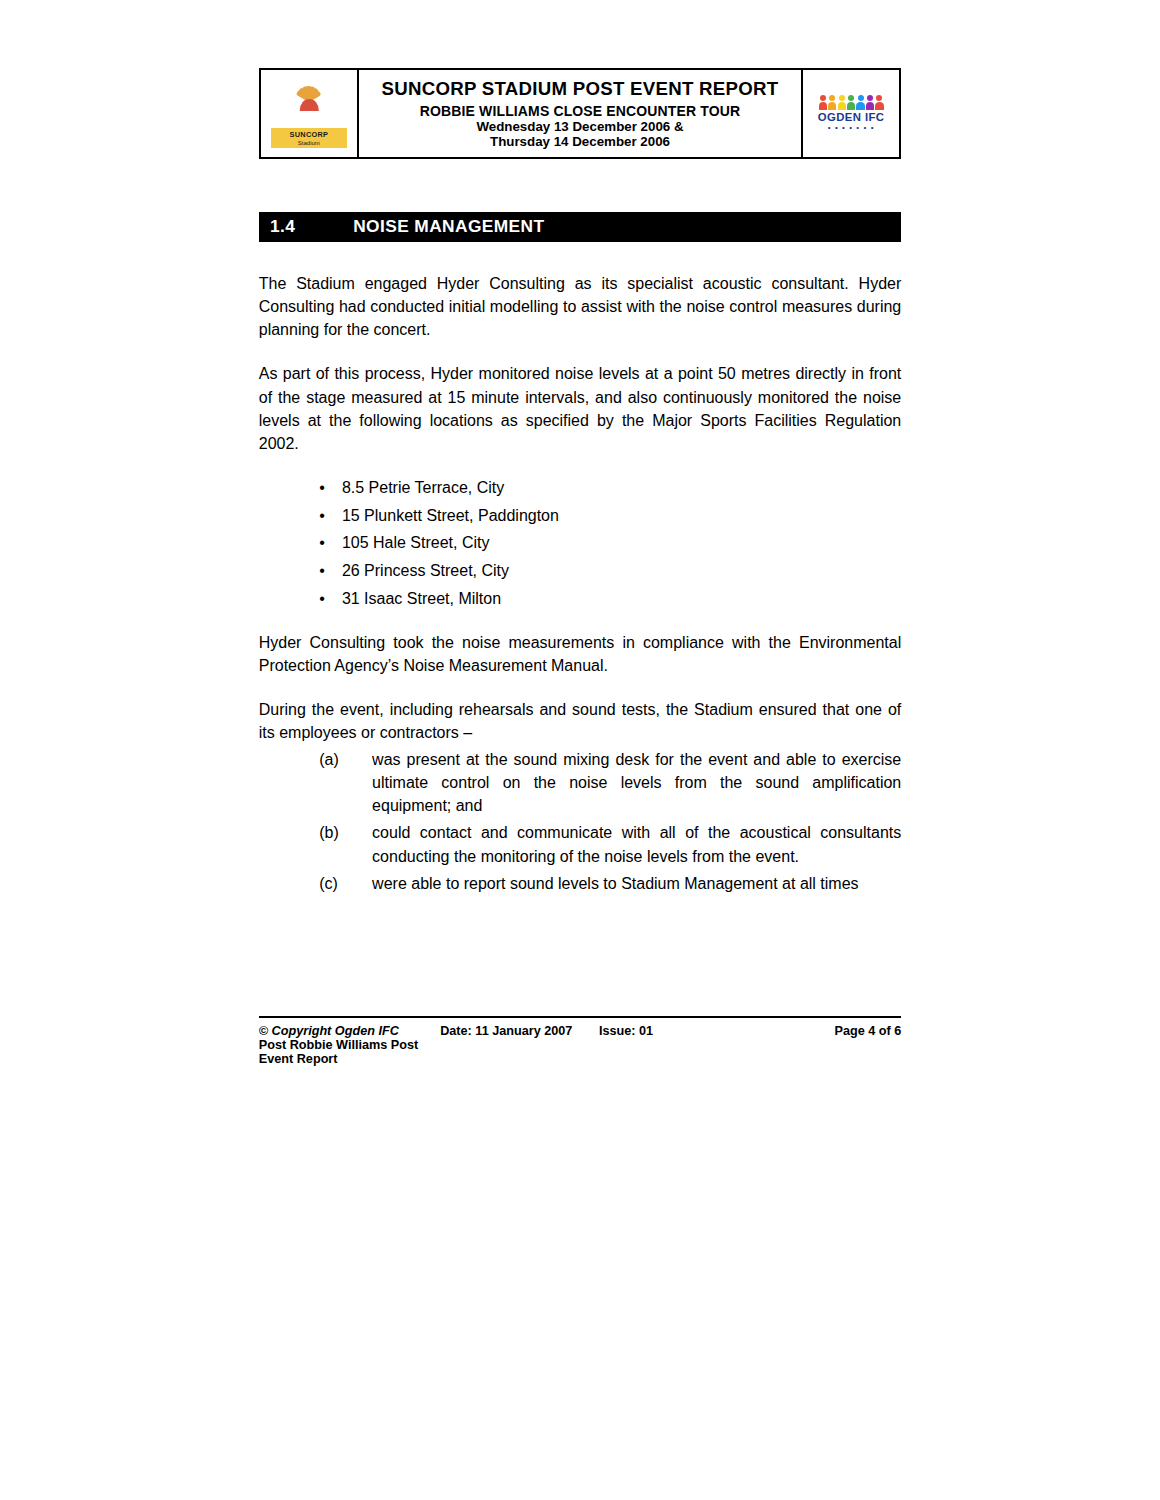SUNCORP
Stadium
SUNCORP STADIUM POST EVENT REPORT
ROBBIE WILLIAMS CLOSE ENCOUNTER TOUR
Wednesday 13 December 2006 &
Thursday 14 December 2006
OGDEN IFC
• • • • • • •
1.4 NOISE MANAGEMENT
The Stadium engaged Hyder Consulting as its specialist acoustic consultant. Hyder Consulting had conducted initial modelling to assist with the noise control measures during planning for the concert.
As part of this process, Hyder monitored noise levels at a point 50 metres directly in front of the stage measured at 15 minute intervals, and also continuously monitored the noise levels at the following locations as specified by the Major Sports Facilities Regulation 2002.
8.5 Petrie Terrace, City
15 Plunkett Street, Paddington
105 Hale Street, City
26 Princess Street, City
31 Isaac Street, Milton
Hyder Consulting took the noise measurements in compliance with the Environmental Protection Agency’s Noise Measurement Manual.
During the event, including rehearsals and sound tests, the Stadium ensured that one of its employees or contractors –
(a)
was present at the sound mixing desk for the event and able to exercise ultimate control on the noise levels from the sound amplification equipment; and
(b)
could contact and communicate with all of the acoustical consultants conducting the monitoring of the noise levels from the event.
(c)
were able to report sound levels to Stadium Management at all times
© Copyright Ogden IFC
Post Robbie Williams Post
Event Report
Date: 11 January 2007
Issue: 01
Page 4 of 6